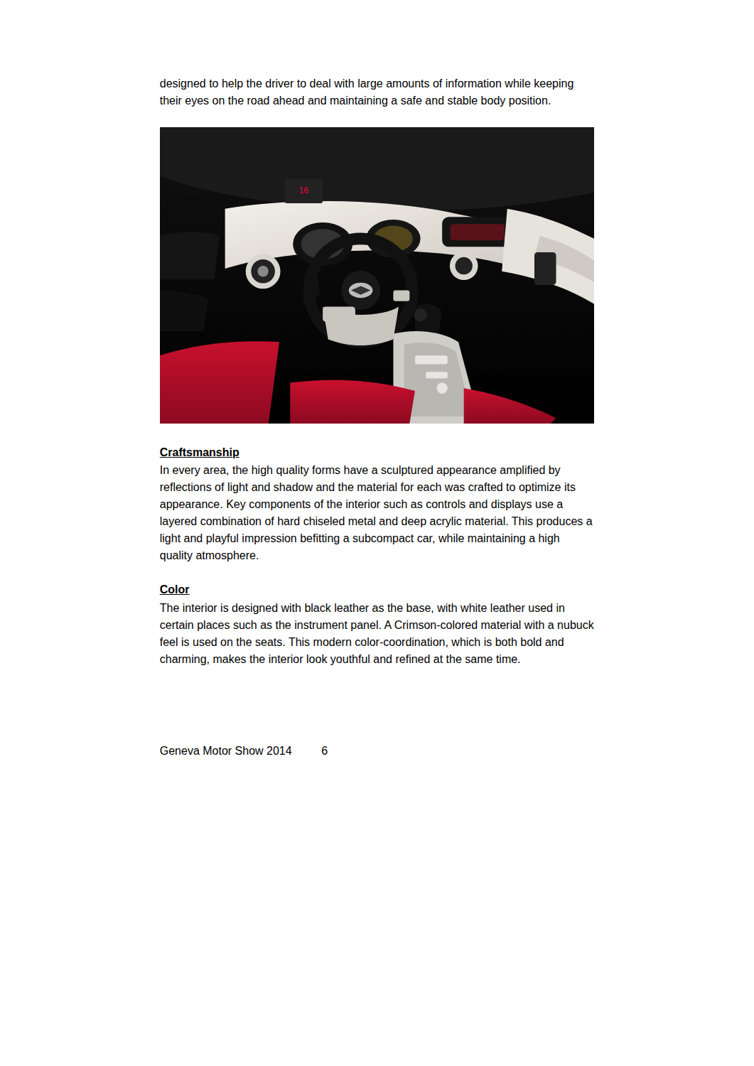designed to help the driver to deal with large amounts of information while keeping their eyes on the road ahead and maintaining a safe and stable body position.
Craftsmanship
In every area, the high quality forms have a sculptured appearance amplified by reflections of light and shadow and the material for each was crafted to optimize its appearance. Key components of the interior such as controls and displays use a layered combination of hard chiseled metal and deep acrylic material. This produces a light and playful impression befitting a subcompact car, while maintaining a high quality atmosphere.
Color
The interior is designed with black leather as the base, with white leather used in certain places such as the instrument panel. A Crimson-colored material with a nubuck feel is used on the seats. This modern color-coordination, which is both bold and charming, makes the interior look youthful and refined at the same time.
Geneva Motor Show 2014 6